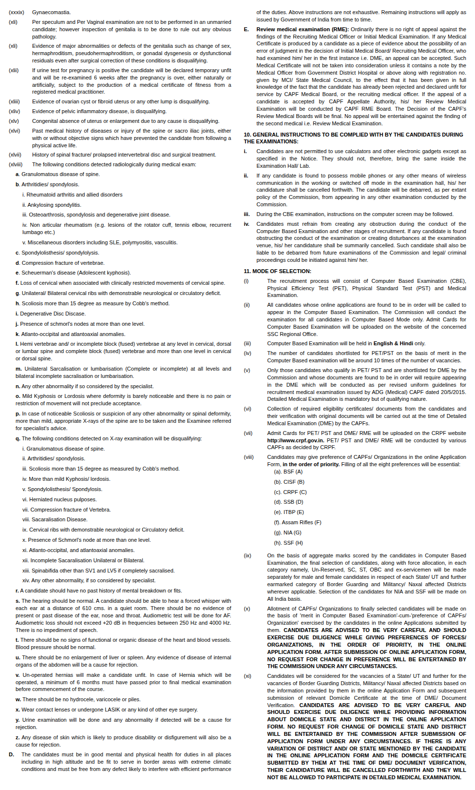(xxxix) Gynaecomastia.
(xli) Per speculum and Per Vaginal examination are not to be performed in an unmarried candidate; however inspection of genitalia is to be done to rule out any obvious pathology.
(xli) Evidence of major abnormalities or defects of the genitalia such as change of sex, hermaphroditism, pseudohermaphroditism, or gonadal dysgenesis or dysfunctional residuals even after surgical correction of these conditions is disqualifying.
(xlii) If urine test for pregnancy is positive the candidate will be declared temporary unfit and will be re-examined 6 weeks after the pregnancy is over, either naturally or artificially, subject to the production of a medical certificate of fitness from a registered medical practitioner.
(xliii) Evidence of ovarian cyst or fibroid uterus or any other lump is disqualifying.
(xliv) Evidence of pelvic inflammatory disease, is disqualifying.
(xlv) Congenital absence of uterus or enlargement due to any cause is disqualifying.
(xlvi) Past medical history of diseases or injury of the spine or sacro iliac joints, either with or without objective signs which have prevented the candidate from following a physical active life.
(xlvii) History of spinal fracture/ prolapsed intervertebral disc and surgical treatment.
(xlviii) The following conditions detected radiologically during medical exam:
a. Granulomatous disease of spine.
b. Arthritidies/ spondylosis.
i. Rheumatoid arthritis and allied disorders
ii. Ankylosing spondylitis.
iii. Osteoarthrosis, spondylosis and degenerative joint disease.
iv. Non articular rheumatism (e.g. lesions of the rotator cuff, tennis elbow, recurrent lumbago etc.)
v. Miscellaneous disorders including SLE, polymyositis, vasculitis.
c. Spondylolisthesis/ spondylolysis.
d. Compression fracture of vertebrae.
e. Scheuerman's disease (Adolescent kyphosis).
f. Loss of cervical when associated with clinically restricted movements of cervical spine.
g. Unilateral/ Bilateral cervical ribs with demonstrable neurological or circulatory deficit.
h. Scoliosis more than 15 degree as measure by Cobb's method.
i. Degenerative Disc Discase.
j. Presence of schmorl's nodes at more than one level.
k. Atlanto-occipital and atlantoaxial anomalies.
l. Hemi vertebrae and/ or incomplete block (fused) vertebrae at any level in cervical, dorsal or lumbar spine and complete block (fused) vertebrae and more than one level in cervical or dorsal spine.
m. Unilateral Sarcalisation or lumbarisation (Complete or incomplete) at all levels and bilateral incomplete sacralisation or lumbarisation.
n. Any other abnormality if so considered by the specialist.
o. Mild Kyphosis or Lordosis where deformity is barely noticeable and there is no pain or restriction of movement will not preclude acceptance.
p. In case of noticeable Scoliosis or suspicion of any other abnormality or spinal deformity, more than mild, appropriate X-rays of the spine are to be taken and the Examinee referred for specialist's advice.
q. The following conditions detected on X-ray examination will be disqualifying:
i. Granulomatous disease of spine.
ii. Arthritidies/ spondylosis.
iii. Scoliosis more than 15 degree as measured by Cobb's method.
iv. More than mild Kyphosis/ lordosis.
v. Spondylolisthesis/ Spondylosis.
vi. Herniated nucleus pulposes.
vii. Compression fracture of Vertebra.
viii. Sacaralisation Disease.
ix. Cervical ribs with demonstrable neurological or Circulatory deficit.
x. Presence of Schmorl's node at more than one level.
xi. Atlanto-occipital, and atlantoaxial anomalies.
xii. Incomplete Sacaralisation Unilateral or Bilateral.
xiii. Spinabifida other than SV1 and LV5 if completely sacralised.
xiv. Any other abnormality, if so considered by specialist.
r. A candidate should have no past history of mental breakdown or fits.
s. The hearing should be normal. A candidate should be able to hear a forced whisper with each ear at a distance of 610 cms. in a quiet room. There should be no evidence of present or past disease of the ear, nose and throat. Audiometric test will be done for AF. Audiometric loss should not exceed +20 dB in frequencies between 250 Hz and 4000 Hz. There is no impediment of speech.
t. There should be no signs of functional or organic disease of the heart and blood vessels. Blood pressure should be normal.
u. There should be no enlargement of liver or spleen. Any evidence of disease of internal organs of the abdomen will be a cause for rejection.
v. Un-operated hernias will make a candidate unfit. In case of Hernia which will be operated, a minimum of 6 months must have passed prior to final medical examination before commencement of the course.
w. There should be no hydrocele, varicocele or piles.
x. Wear contact lenses or undergone LASIK or any kind of other eye surgery.
y. Urine examination will be done and any abnormality if detected will be a cause for rejection.
z. Any disease of skin which is likely to produce disability or disfigurement will also be a cause for rejection.
D. The candidates must be in good mental and physical health for duties in all places including in high altitude and be fit to serve in border areas with extreme climatic conditions and must be free from any defect likely to interfere with efficient performance of the duties. Above instructions are not exhaustive. Remaining instructions will apply as issued by Government of India from time to time.
E. Review medical examination (RME): Ordinarily there is no right of appeal against the findings of the Recruiting Medical Officer or Initial Medical Examination. If any Medical Certificate is produced by a candidate as a piece of evidence about the possibility of an error of judgment in the decision of Initial Medical Board/ Recruiting Medical Officer, who had examined him/ her in the first instance i.e. DME, an appeal can be accepted. Such Medical Certificate will not be taken into consideration unless it contains a note by the Medical Officer from Government District Hospital or above along with registration no. given by MCI/ State Medical Council, to the effect that it has been given in full knowledge of the fact that the candidate has already been rejected and declared unfit for service by CAPF Medical Board, or the recruiting medical officer. If the appeal of a candidate is accepted by CAPF Appellate Authority, his/ her Review Medical Examination will be conducted by CAPF RME Board. The Decision of the CAPF's Review Medical Boards will be final. No appeal will be entertained against the finding of the second medical i.e. Review Medical Examination.
10. GENERAL INSTRUCTIONS TO BE COMPLIED WITH BY THE CANDIDATES DURING THE EXAMINATIONS:
i. Candidates are not permitted to use calculators and other electronic gadgets except as specified in the Notice. They should not, therefore, bring the same inside the Examination Hall/ Lab.
ii. If any candidate is found to possess mobile phones or any other means of wireless communication in the working or switched off mode in the examination hall, his/ her candidature shall be cancelled forthwith. The candidate will be debarred, as per extant policy of the Commission, from appearing in any other examination conducted by the Commission.
iii. During the CBE examination, instructions on the computer screen may be followed.
iv. Candidates must refrain from creating any obstruction during the conduct of the Computer Based Examination and other stages of recruitment. If any candidate is found obstructing the conduct of the examination or creating disturbances at the examination venue, his/ her candidature shall be summarily cancelled. Such candidate shall also be liable to be debarred from future examinations of the Commission and legal/ criminal proceedings could be initiated against him/ her.
11. MODE OF SELECTION:
(i) The recruitment process will consist of Computer Based Examination (CBE), Physical Efficiency Test (PET), Physical Standard Test (PST) and Medical Examination.
(ii) All candidates whose online applications are found to be in order will be called to appear in the Computer Based Examination. The Commission will conduct the examination for all candidates in Computer Based Mode only. Admit Cards for Computer Based Examination will be uploaded on the website of the concerned SSC Regional Office.
(iii) Computer Based Examination will be held in English & Hindi only.
(iv) The number of candidates shortlisted for PET/PST on the basis of merit in the Computer Based examination will be around 10 times of the number of vacancies.
(v) Only those candidates who qualify in PET/ PST and are shortlisted for DME by the Commission and whose documents are found to be in order will require appearing in the DME which will be conducted as per revised uniform guidelines for recruitment medical examination issued by ADG (Medical) CAPF dated 20/5/2015. Detailed Medical Examination is mandatory but of qualifying nature.
(vi) Collection of required eligibility certificates/ documents from the candidates and their verification with original documents will be carried out at the time of Detailed Medical Examination (DME) by the CAPFs.
(vii) Admit Cards for PET/ PST and DME/ RME will be uploaded on the CRPF website http://www.crpf.gov.in. PET/ PST and DME/ RME will be conducted by various CAPFs as decided by CRPF.
(viii) Candidates may give preference of CAPFs/ Organizations in the online Application Form, in the order of priority. Filling of all the eight preferences will be essential:
(a). BSF (A)
(b). CISF (B)
(c). CRPF (C)
(d). SSB (D)
(e). ITBP (E)
(f). Assam Rifles (F)
(g). NIA (G)
(h). SSF (H)
(ix) On the basis of aggregate marks scored by the candidates in Computer Based Examination, the final selection of candidates, along with force allocation, in each category namely, Un-Reserved, SC, ST, OBC and ex-servicemen will be made separately for male and female candidates in respect of each State/ UT and further earmarked category of Border Guarding and Militancy/ Naxal affected Districts wherever applicable. Selection of the candidates for NIA and SSF will be made on All India basis.
(x) Allotment of CAPFs/ Organizations to finally selected candidates will be made on the basis of 'merit in Computer Based Examination'-cum-'preference of CAPFs/ Organization' exercised by the candidates in the online Applications submitted by them. CANDIDATES ARE ADVISED TO BE VERY CAREFUL AND SHOULD EXERCISE DUE DILIGENCE WHILE GIVING PREFERENCES OF FORCES/ ORGANIZATIONS, IN THE ORDER OF PRIORITY, IN THE ONLINE APPLICATION FORM. AFTER SUBMISSION OF ONLINE APPLICATION FORM, NO REQUEST FOR CHANGE IN PREFERENCE WILL BE ENTERTAINED BY THE COMMISSION UNDER ANY CIRCUMSTANCES.
(xi) Candidates will be considered for the vacancies of a State/ UT and further for the vacancies of Border Guarding Districts, Militancy/ Naxal affected Districts based on the information provided by them in the online Application Form and subsequent submission of relevant Domicile Certificate at the time of DME/ Document Verification. CANDIDATES ARE ADVISED TO BE VERY CAREFUL AND SHOULD EXERCISE DUE DILIGENCE WHILE PROVIDING INFORMATION ABOUT DOMICILE STATE AND DISTRICT IN THE ONLINE APPLICATION FORM. NO REQUEST FOR CHANGE OF DOMICILE STATE AND DISTRICT WILL BE ENTERTAINED BY THE COMMISSION AFTER SUBMISSION OF APPLICATION FORM UNDER ANY CIRCUMSTANCES. IF THERE IS ANY VARIATION OF DISTRICT AND/ OR STATE MENTIONED BY THE CANDIDATE IN THE ONLINE APPLICATION FORM AND THE DOMICILE CERTIFICATE SUBMITTED BY THEM AT THE TIME OF DME/ DOCUMENT VERIFCATION, THEIR CANDIDATURE WILL BE CANCELLED FORTHWITH AND THEY WILL NOT BE ALLOWED TO PARTICIPATE IN DETAILED MEDICAL EXAMINATION.